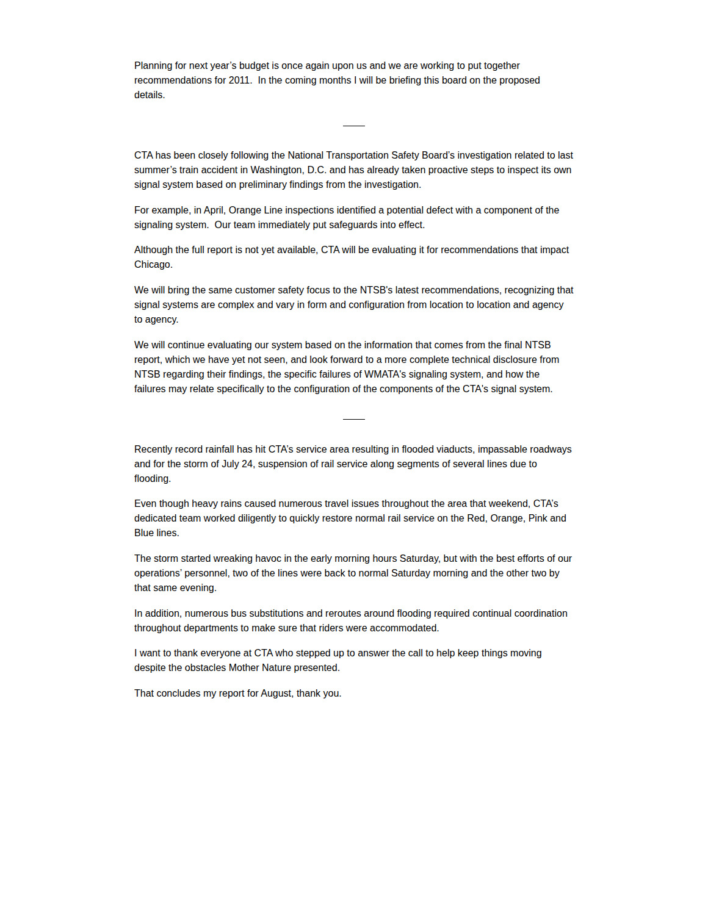Planning for next year’s budget is once again upon us and we are working to put together recommendations for 2011. In the coming months I will be briefing this board on the proposed details.
CTA has been closely following the National Transportation Safety Board’s investigation related to last summer’s train accident in Washington, D.C. and has already taken proactive steps to inspect its own signal system based on preliminary findings from the investigation.
For example, in April, Orange Line inspections identified a potential defect with a component of the signaling system. Our team immediately put safeguards into effect.
Although the full report is not yet available, CTA will be evaluating it for recommendations that impact Chicago.
We will bring the same customer safety focus to the NTSB's latest recommendations, recognizing that signal systems are complex and vary in form and configuration from location to location and agency to agency.
We will continue evaluating our system based on the information that comes from the final NTSB report, which we have yet not seen, and look forward to a more complete technical disclosure from NTSB regarding their findings, the specific failures of WMATA's signaling system, and how the failures may relate specifically to the configuration of the components of the CTA's signal system.
Recently record rainfall has hit CTA’s service area resulting in flooded viaducts, impassable roadways and for the storm of July 24, suspension of rail service along segments of several lines due to flooding.
Even though heavy rains caused numerous travel issues throughout the area that weekend, CTA’s dedicated team worked diligently to quickly restore normal rail service on the Red, Orange, Pink and Blue lines.
The storm started wreaking havoc in the early morning hours Saturday, but with the best efforts of our operations’ personnel, two of the lines were back to normal Saturday morning and the other two by that same evening.
In addition, numerous bus substitutions and reroutes around flooding required continual coordination throughout departments to make sure that riders were accommodated.
I want to thank everyone at CTA who stepped up to answer the call to help keep things moving despite the obstacles Mother Nature presented.
That concludes my report for August, thank you.